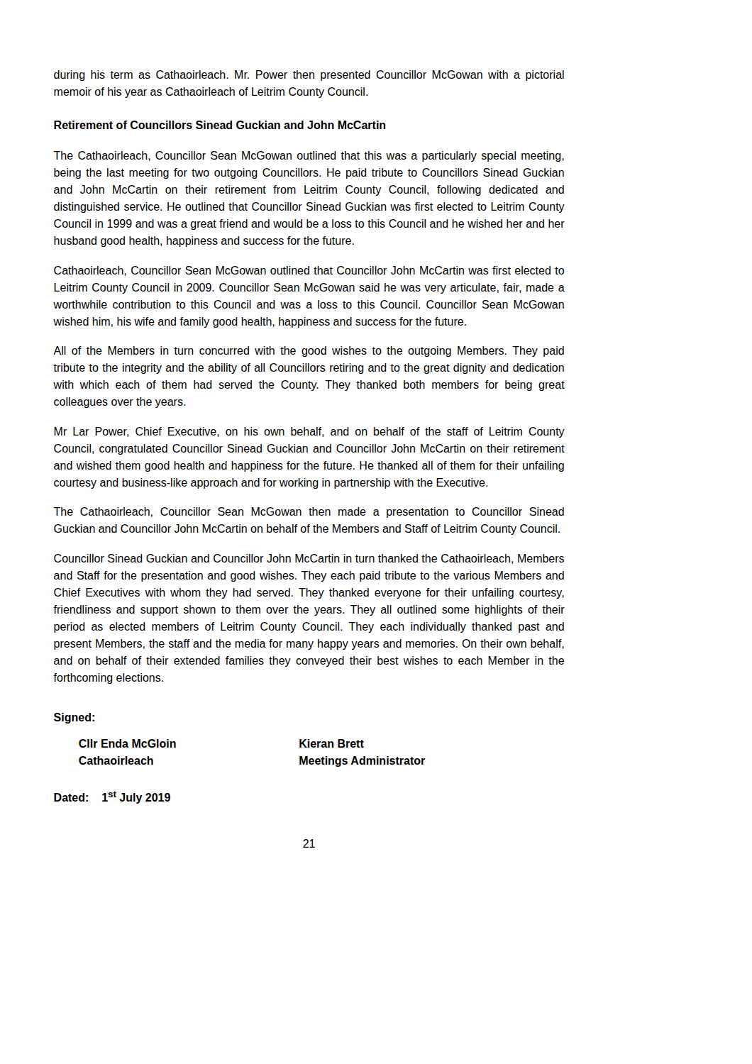during his term as Cathaoirleach. Mr. Power then presented Councillor McGowan with a pictorial memoir of his year as Cathaoirleach of Leitrim County Council.
Retirement of Councillors Sinead Guckian and John McCartin
The Cathaoirleach, Councillor Sean McGowan outlined that this was a particularly special meeting, being the last meeting for two outgoing Councillors. He paid tribute to Councillors Sinead Guckian and John McCartin on their retirement from Leitrim County Council, following dedicated and distinguished service. He outlined that Councillor Sinead Guckian was first elected to Leitrim County Council in 1999 and was a great friend and would be a loss to this Council and he wished her and her husband good health, happiness and success for the future.
Cathaoirleach, Councillor Sean McGowan outlined that Councillor John McCartin was first elected to Leitrim County Council in 2009. Councillor Sean McGowan said he was very articulate, fair, made a worthwhile contribution to this Council and was a loss to this Council. Councillor Sean McGowan wished him, his wife and family good health, happiness and success for the future.
All of the Members in turn concurred with the good wishes to the outgoing Members. They paid tribute to the integrity and the ability of all Councillors retiring and to the great dignity and dedication with which each of them had served the County. They thanked both members for being great colleagues over the years.
Mr Lar Power, Chief Executive, on his own behalf, and on behalf of the staff of Leitrim County Council, congratulated Councillor Sinead Guckian and Councillor John McCartin on their retirement and wished them good health and happiness for the future. He thanked all of them for their unfailing courtesy and business-like approach and for working in partnership with the Executive.
The Cathaoirleach, Councillor Sean McGowan then made a presentation to Councillor Sinead Guckian and Councillor John McCartin on behalf of the Members and Staff of Leitrim County Council.
Councillor Sinead Guckian and Councillor John McCartin in turn thanked the Cathaoirleach, Members and Staff for the presentation and good wishes. They each paid tribute to the various Members and Chief Executives with whom they had served. They thanked everyone for their unfailing courtesy, friendliness and support shown to them over the years. They all outlined some highlights of their period as elected members of Leitrim County Council. They each individually thanked past and present Members, the staff and the media for many happy years and memories. On their own behalf, and on behalf of their extended families they conveyed their best wishes to each Member in the forthcoming elections.
Signed:
| Cllr Enda McGloin Cathaoirleach | Kieran Brett Meetings Administrator |
Dated: 1st July 2019
21